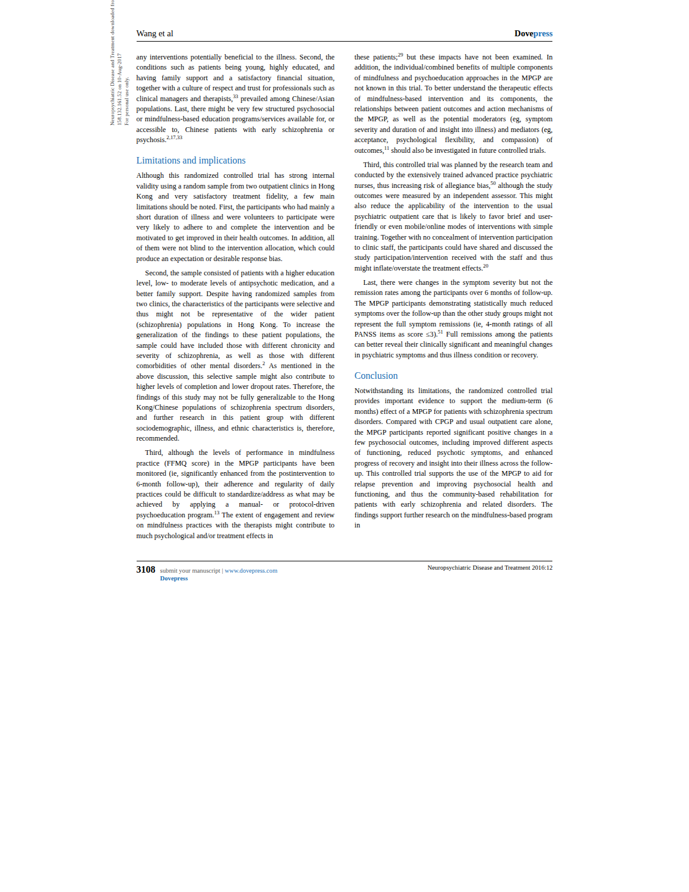Neuropsychiatric Disease and Treatment downloaded from https://www.dovepress.com/ by 158.132.161.52 on 10-Aug-2017
For personal use only.
Wang et al
Dove press
any interventions potentially beneficial to the illness. Second, the conditions such as patients being young, highly educated, and having family support and a satisfactory financial situation, together with a culture of respect and trust for professionals such as clinical managers and therapists,33 prevailed among Chinese/Asian populations. Last, there might be very few structured psychosocial or mindfulness-based education programs/services available for, or accessible to, Chinese patients with early schizophrenia or psychosis.2,17,33
Limitations and implications
Although this randomized controlled trial has strong internal validity using a random sample from two outpatient clinics in Hong Kong and very satisfactory treatment fidelity, a few main limitations should be noted. First, the participants who had mainly a short duration of illness and were volunteers to participate were very likely to adhere to and complete the intervention and be motivated to get improved in their health outcomes. In addition, all of them were not blind to the intervention allocation, which could produce an expectation or desirable response bias.
Second, the sample consisted of patients with a higher education level, low- to moderate levels of antipsychotic medication, and a better family support. Despite having randomized samples from two clinics, the characteristics of the participants were selective and thus might not be representative of the wider patient (schizophrenia) populations in Hong Kong. To increase the generalization of the findings to these patient populations, the sample could have included those with different chronicity and severity of schizophrenia, as well as those with different comorbidities of other mental disorders.2 As mentioned in the above discussion, this selective sample might also contribute to higher levels of completion and lower dropout rates. Therefore, the findings of this study may not be fully generalizable to the Hong Kong/Chinese populations of schizophrenia spectrum disorders, and further research in this patient group with different sociodemographic, illness, and ethnic characteristics is, therefore, recommended.
Third, although the levels of performance in mindfulness practice (FFMQ score) in the MPGP participants have been monitored (ie, significantly enhanced from the postintervention to 6-month follow-up), their adherence and regularity of daily practices could be difficult to standardize/address as what may be achieved by applying a manual- or protocol-driven psychoeducation program.13 The extent of engagement and review on mindfulness practices with the therapists might contribute to much psychological and/or treatment effects in
these patients;29 but these impacts have not been examined. In addition, the individual/combined benefits of multiple components of mindfulness and psychoeducation approaches in the MPGP are not known in this trial. To better understand the therapeutic effects of mindfulness-based intervention and its components, the relationships between patient outcomes and action mechanisms of the MPGP, as well as the potential moderators (eg, symptom severity and duration of and insight into illness) and mediators (eg, acceptance, psychological flexibility, and compassion) of outcomes,11 should also be investigated in future controlled trials.
Third, this controlled trial was planned by the research team and conducted by the extensively trained advanced practice psychiatric nurses, thus increasing risk of allegiance bias,50 although the study outcomes were measured by an independent assessor. This might also reduce the applicability of the intervention to the usual psychiatric outpatient care that is likely to favor brief and user-friendly or even mobile/online modes of interventions with simple training. Together with no concealment of intervention participation to clinic staff, the participants could have shared and discussed the study participation/intervention received with the staff and thus might inflate/overstate the treatment effects.20
Last, there were changes in the symptom severity but not the remission rates among the participants over 6 months of follow-up. The MPGP participants demonstrating statistically much reduced symptoms over the follow-up than the other study groups might not represent the full symptom remissions (ie, 4-month ratings of all PANSS items as score ≤3).51 Full remissions among the patients can better reveal their clinically significant and meaningful changes in psychiatric symptoms and thus illness condition or recovery.
Conclusion
Notwithstanding its limitations, the randomized controlled trial provides important evidence to support the medium-term (6 months) effect of a MPGP for patients with schizophrenia spectrum disorders. Compared with CPGP and usual outpatient care alone, the MPGP participants reported significant positive changes in a few psychosocial outcomes, including improved different aspects of functioning, reduced psychotic symptoms, and enhanced progress of recovery and insight into their illness across the follow-up. This controlled trial supports the use of the MPGP to aid for relapse prevention and improving psychosocial health and functioning, and thus the community-based rehabilitation for patients with early schizophrenia and related disorders. The findings support further research on the mindfulness-based program in
3108 submit your manuscript | www.dovepress.com Dovepress
Neuropsychiatric Disease and Treatment 2016:12